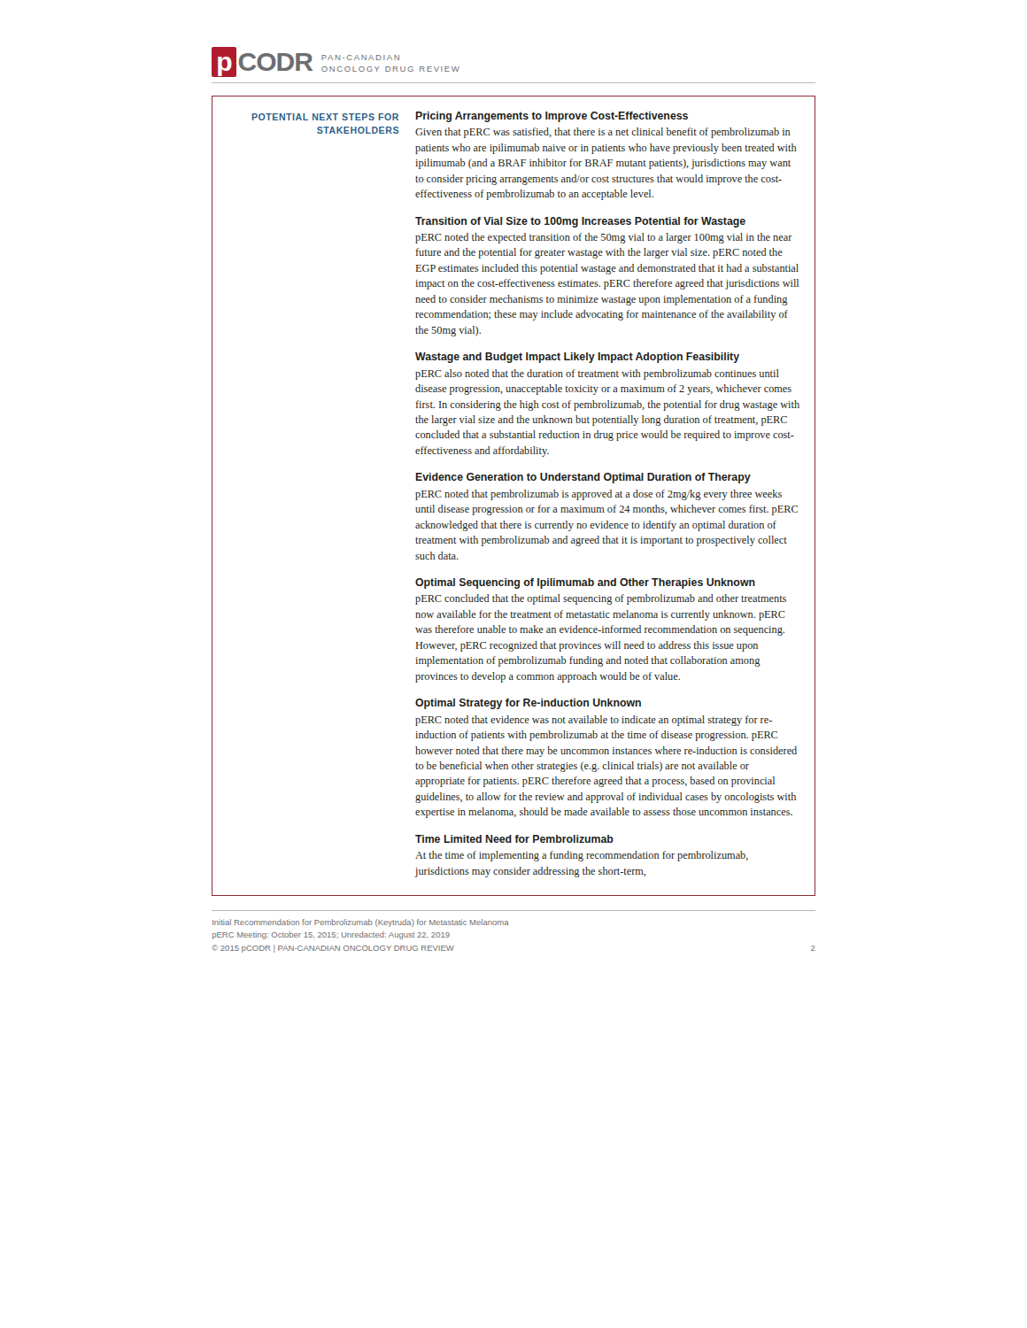p CODR
Pan-Canadian
Oncology Drug Review
Potential Next Steps for Stakeholders
Pricing Arrangements to Improve Cost-Effectiveness
Given that pERC was satisfied, that there is a net clinical benefit of pembrolizumab in patients who are ipilimumab naive or in patients who have previously been treated with ipilimumab (and a BRAF inhibitor for BRAF mutant patients), jurisdictions may want to consider pricing arrangements and/or cost structures that would improve the cost-effectiveness of pembrolizumab to an acceptable level.
Transition of Vial Size to 100mg Increases Potential for Wastage
pERC noted the expected transition of the 50mg vial to a larger 100mg vial in the near future and the potential for greater wastage with the larger vial size. pERC noted the EGP estimates included this potential wastage and demonstrated that it had a substantial impact on the cost-effectiveness estimates. pERC therefore agreed that jurisdictions will need to consider mechanisms to minimize wastage upon implementation of a funding recommendation; these may include advocating for maintenance of the availability of the 50mg vial).
Wastage and Budget Impact Likely Impact Adoption Feasibility
pERC also noted that the duration of treatment with pembrolizumab continues until disease progression, unacceptable toxicity or a maximum of 2 years, whichever comes first. In considering the high cost of pembrolizumab, the potential for drug wastage with the larger vial size and the unknown but potentially long duration of treatment, pERC concluded that a substantial reduction in drug price would be required to improve cost-effectiveness and affordability.
Evidence Generation to Understand Optimal Duration of Therapy
pERC noted that pembrolizumab is approved at a dose of 2mg/kg every three weeks until disease progression or for a maximum of 24 months, whichever comes first. pERC acknowledged that there is currently no evidence to identify an optimal duration of treatment with pembrolizumab and agreed that it is important to prospectively collect such data.
Optimal Sequencing of Ipilimumab and Other Therapies Unknown
pERC concluded that the optimal sequencing of pembrolizumab and other treatments now available for the treatment of metastatic melanoma is currently unknown. pERC was therefore unable to make an evidence-informed recommendation on sequencing. However, pERC recognized that provinces will need to address this issue upon implementation of pembrolizumab funding and noted that collaboration among provinces to develop a common approach would be of value.
Optimal Strategy for Re-induction Unknown
pERC noted that evidence was not available to indicate an optimal strategy for re-induction of patients with pembrolizumab at the time of disease progression. pERC however noted that there may be uncommon instances where re-induction is considered to be beneficial when other strategies (e.g. clinical trials) are not available or appropriate for patients. pERC therefore agreed that a process, based on provincial guidelines, to allow for the review and approval of individual cases by oncologists with expertise in melanoma, should be made available to assess those uncommon instances.
Time Limited Need for Pembrolizumab
At the time of implementing a funding recommendation for pembrolizumab, jurisdictions may consider addressing the short-term,
Initial Recommendation for Pembrolizumab (Keytruda) for Metastatic Melanoma
pERC Meeting: October 15, 2015; Unredacted: August 22, 2019
© 2015 pCODR | PAN-CANADIAN ONCOLOGY DRUG REVIEW 2